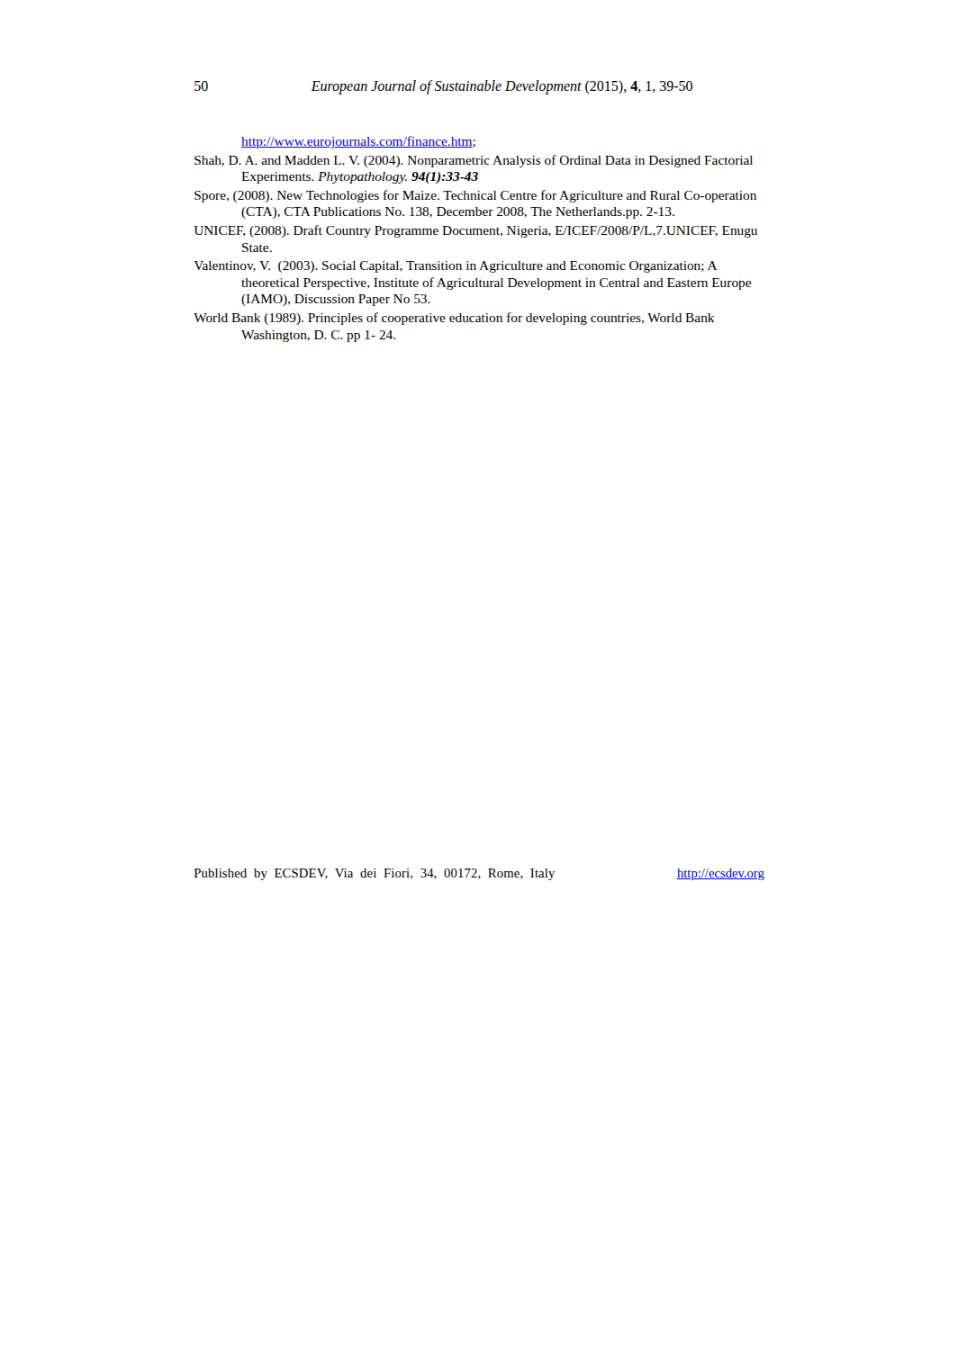50 European Journal of Sustainable Development (2015), 4, 1, 39-50
http://www.eurojournals.com/finance.htm;
Shah, D. A. and Madden L. V. (2004). Nonparametric Analysis of Ordinal Data in Designed Factorial Experiments. Phytopathology. 94(1):33-43
Spore, (2008). New Technologies for Maize. Technical Centre for Agriculture and Rural Co-operation (CTA), CTA Publications No. 138, December 2008, The Netherlands.pp. 2-13.
UNICEF, (2008). Draft Country Programme Document, Nigeria, E/ICEF/2008/P/L,7.UNICEF, Enugu State.
Valentinov, V. (2003). Social Capital, Transition in Agriculture and Economic Organization; A theoretical Perspective, Institute of Agricultural Development in Central and Eastern Europe (IAMO), Discussion Paper No 53.
World Bank (1989). Principles of cooperative education for developing countries, World Bank Washington, D. C. pp 1- 24.
Published by ECSDEV, Via dei Fiori, 34, 00172, Rome, Italy http://ecsdev.org